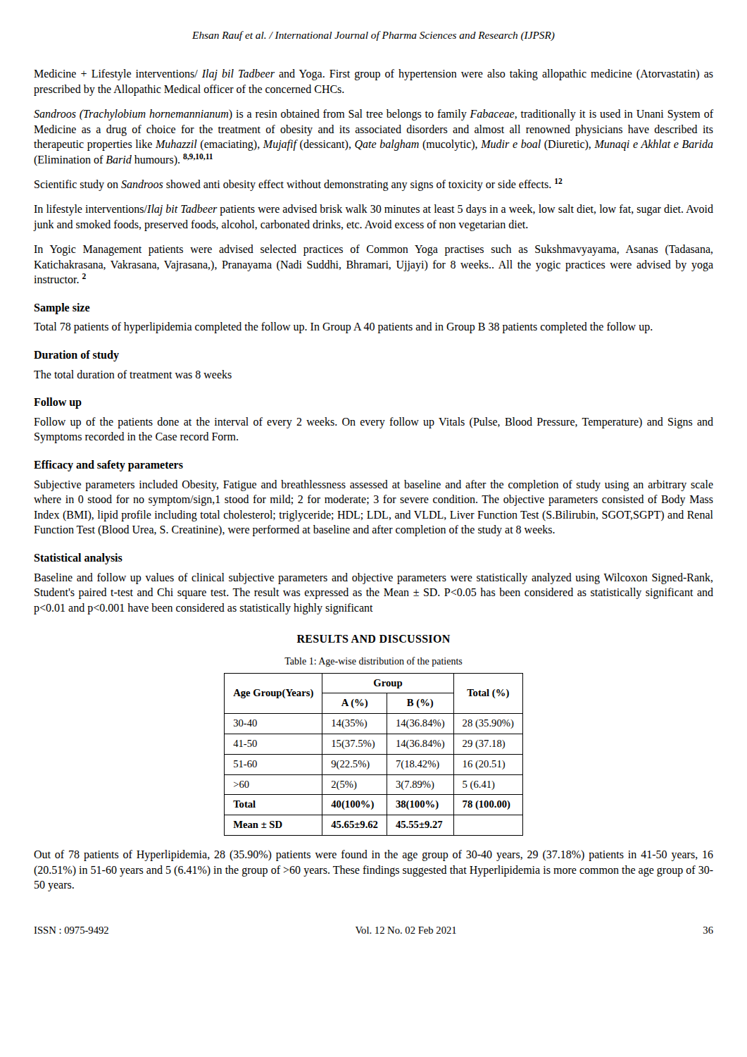Ehsan Rauf et al. / International Journal of Pharma Sciences and Research (IJPSR)
Medicine + Lifestyle interventions/ Ilaj bil Tadbeer and Yoga. First group of hypertension were also taking allopathic medicine (Atorvastatin) as prescribed by the Allopathic Medical officer of the concerned CHCs.
Sandroos (Trachylobium hornemannianum) is a resin obtained from Sal tree belongs to family Fabaceae, traditionally it is used in Unani System of Medicine as a drug of choice for the treatment of obesity and its associated disorders and almost all renowned physicians have described its therapeutic properties like Muhazzil (emaciating), Mujafif (dessicant), Qate balgham (mucolytic), Mudir e boal (Diuretic), Munaqi e Akhlat e Barida (Elimination of Barid humours). 8,9,10,11
Scientific study on Sandroos showed anti obesity effect without demonstrating any signs of toxicity or side effects. 12
In lifestyle interventions/Ilaj bit Tadbeer patients were advised brisk walk 30 minutes at least 5 days in a week, low salt diet, low fat, sugar diet. Avoid junk and smoked foods, preserved foods, alcohol, carbonated drinks, etc. Avoid excess of non vegetarian diet.
In Yogic Management patients were advised selected practices of Common Yoga practises such as Sukshmavyayama, Asanas (Tadasana, Katichakrasana, Vakrasana, Vajrasana,), Pranayama (Nadi Suddhi, Bhramari, Ujjayi) for 8 weeks.. All the yogic practices were advised by yoga instructor. 2
Sample size
Total 78 patients of hyperlipidemia completed the follow up. In Group A 40 patients and in Group B 38 patients completed the follow up.
Duration of study
The total duration of treatment was 8 weeks
Follow up
Follow up of the patients done at the interval of every 2 weeks. On every follow up Vitals (Pulse, Blood Pressure, Temperature) and Signs and Symptoms recorded in the Case record Form.
Efficacy and safety parameters
Subjective parameters included Obesity, Fatigue and breathlessness assessed at baseline and after the completion of study using an arbitrary scale where in 0 stood for no symptom/sign,1 stood for mild; 2 for moderate; 3 for severe condition. The objective parameters consisted of Body Mass Index (BMI), lipid profile including total cholesterol; triglyceride; HDL; LDL, and VLDL, Liver Function Test (S.Bilirubin, SGOT,SGPT) and Renal Function Test (Blood Urea, S. Creatinine), were performed at baseline and after completion of the study at 8 weeks.
Statistical analysis
Baseline and follow up values of clinical subjective parameters and objective parameters were statistically analyzed using Wilcoxon Signed-Rank, Student's paired t-test and Chi square test. The result was expressed as the Mean ± SD. P<0.05 has been considered as statistically significant and p<0.01 and p<0.001 have been considered as statistically highly significant
RESULTS AND DISCUSSION
Table 1: Age-wise distribution of the patients
| Age Group(Years) | Group | Total (%) |
| --- | --- | --- |
| A (%) | B (%) |
| 30-40 | 14(35%) | 14(36.84%) | 28 (35.90%) |
| 41-50 | 15(37.5%) | 14(36.84%) | 29 (37.18) |
| 51-60 | 9(22.5%) | 7(18.42%) | 16 (20.51) |
| >60 | 2(5%) | 3(7.89%) | 5 (6.41) |
| Total | 40(100%) | 38(100%) | 78 (100.00) |
| Mean ± SD | 45.65±9.62 | 45.55±9.27 | |
Out of 78 patients of Hyperlipidemia, 28 (35.90%) patients were found in the age group of 30-40 years, 29 (37.18%) patients in 41-50 years, 16 (20.51%) in 51-60 years and 5 (6.41%) in the group of >60 years. These findings suggested that Hyperlipidemia is more common the age group of 30-50 years.
ISSN : 0975-9492 Vol. 12 No. 02 Feb 2021 36